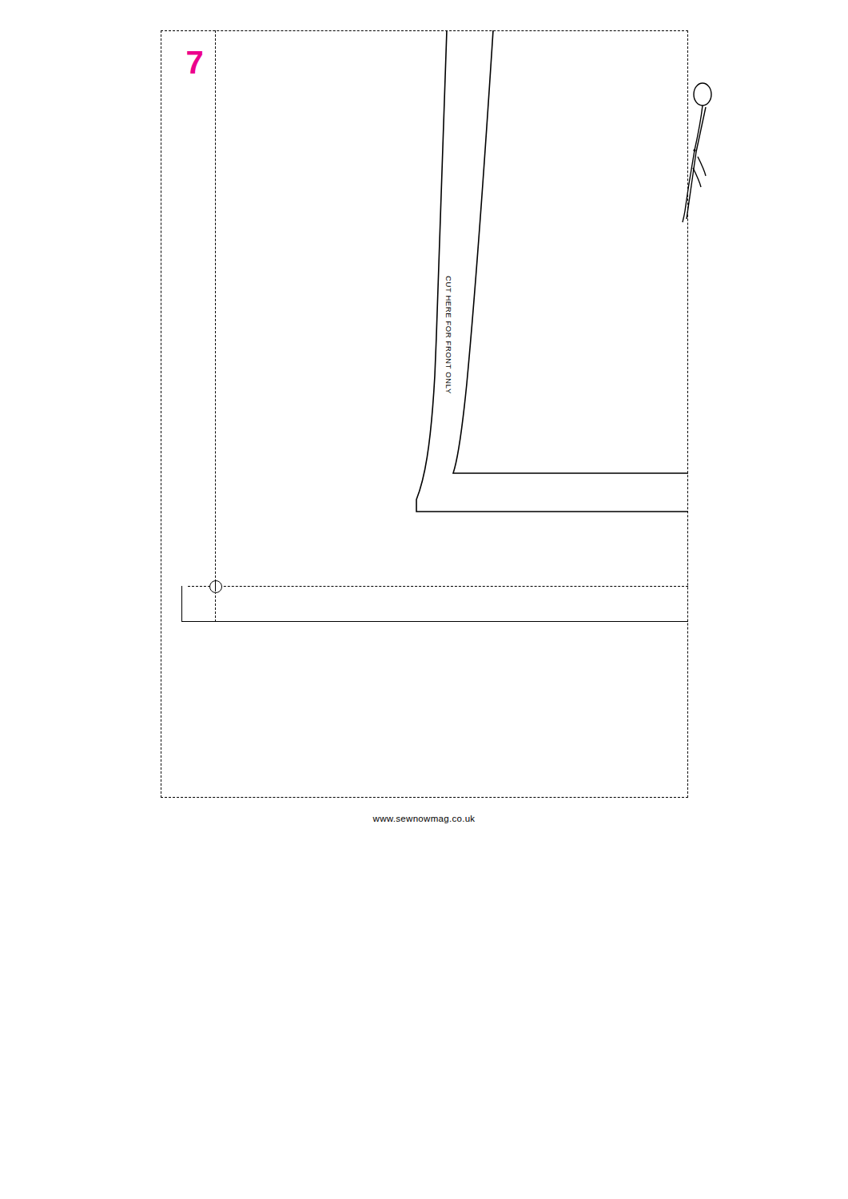7
CUT HERE FOR FRONT ONLY
www.sewnowmag.co.uk